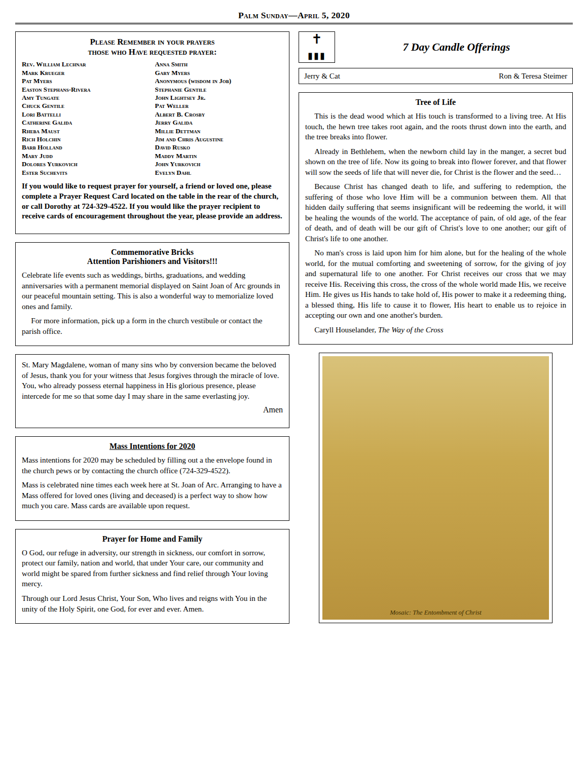Palm Sunday—April 5, 2020
Please Remember in your prayers
those who Have requested prayer:
Rev. William Lechnar
Mark Krueger
Pat Myers
Easton Stephans-Rivera
Amy Tungate
Chuck Gentile
Lori Battelli
Catherine Galida
Rheba Maust
Rich Holchin
Barb Holland
Mary Judd
Dolores Yurkovich
Ester Suchevits
Anna Smith
Gary Myers
Anonymous (wisdom in Job)
Stephanie Gentile
John Lightsey Jr.
Pat Weller
Albert B. Crosby
Jerry Galida
Millie Dettman
Jim and Chris Augustine
David Rusko
Maddy Martin
John Yurkovich
Evelyn Dahl
If you would like to request prayer for yourself, a friend or loved one, please complete a Prayer Request Card located on the table in the rear of the church, or call Dorothy at 724-329-4522. If you would like the prayer recipient to receive cards of encouragement throughout the year, please provide an address.
Commemorative Bricks
Attention Parishioners and Visitors!!!
Celebrate life events such as weddings, births, graduations, and wedding anniversaries with a permanent memorial displayed on Saint Joan of Arc grounds in our peaceful mountain setting. This is also a wonderful way to memorialize loved ones and family.
For more information, pick up a form in the church vestibule or contact the parish office.
St. Mary Magdalene, woman of many sins who by conversion became the beloved of Jesus, thank you for your witness that Jesus forgives through the miracle of love. You, who already possess eternal happiness in His glorious presence, please intercede for me so that some day I may share in the same everlasting joy.
Amen
Mass Intentions for 2020
Mass intentions for 2020 may be scheduled by filling out a the envelope found in the church pews or by contacting the church office (724-329-4522).
Mass is celebrated nine times each week here at St. Joan of Arc. Arranging to have a Mass offered for loved ones (living and deceased) is a perfect way to show how much you care. Mass cards are available upon request.
Prayer for Home and Family
O God, our refuge in adversity, our strength in sickness, our comfort in sorrow, protect our family, nation and world, that under Your care, our community and world might be spared from further sickness and find relief through Your loving mercy.
Through our Lord Jesus Christ, Your Son, Who lives and reigns with You in the unity of the Holy Spirit, one God, for ever and ever. Amen.
✝
▮▮▮
7 Day Candle Offerings
Jerry & Cat Ron & Teresa Steimer
Tree of Life
This is the dead wood which at His touch is transformed to a living tree. At His touch, the hewn tree takes root again, and the roots thrust down into the earth, and the tree breaks into flower.
Already in Bethlehem, when the newborn child lay in the manger, a secret bud shown on the tree of life. Now its going to break into flower forever, and that flower will sow the seeds of life that will never die, for Christ is the flower and the seed…
Because Christ has changed death to life, and suffering to redemption, the suffering of those who love Him will be a communion between them. All that hidden daily suffering that seems insignificant will be redeeming the world, it will be healing the wounds of the world. The acceptance of pain, of old age, of the fear of death, and of death will be our gift of Christ's love to one another; our gift of Christ's life to one another.
No man's cross is laid upon him for him alone, but for the healing of the whole world, for the mutual comforting and sweetening of sorrow, for the giving of joy and supernatural life to one another. For Christ receives our cross that we may receive His. Receiving this cross, the cross of the whole world made His, we receive Him. He gives us His hands to take hold of, His power to make it a redeeming thing, a blessed thing, His life to cause it to flower, His heart to enable us to rejoice in accepting our own and one another's burden.
Caryll Houselander, The Way of the Cross
Mosaic: The Entombment of Christ